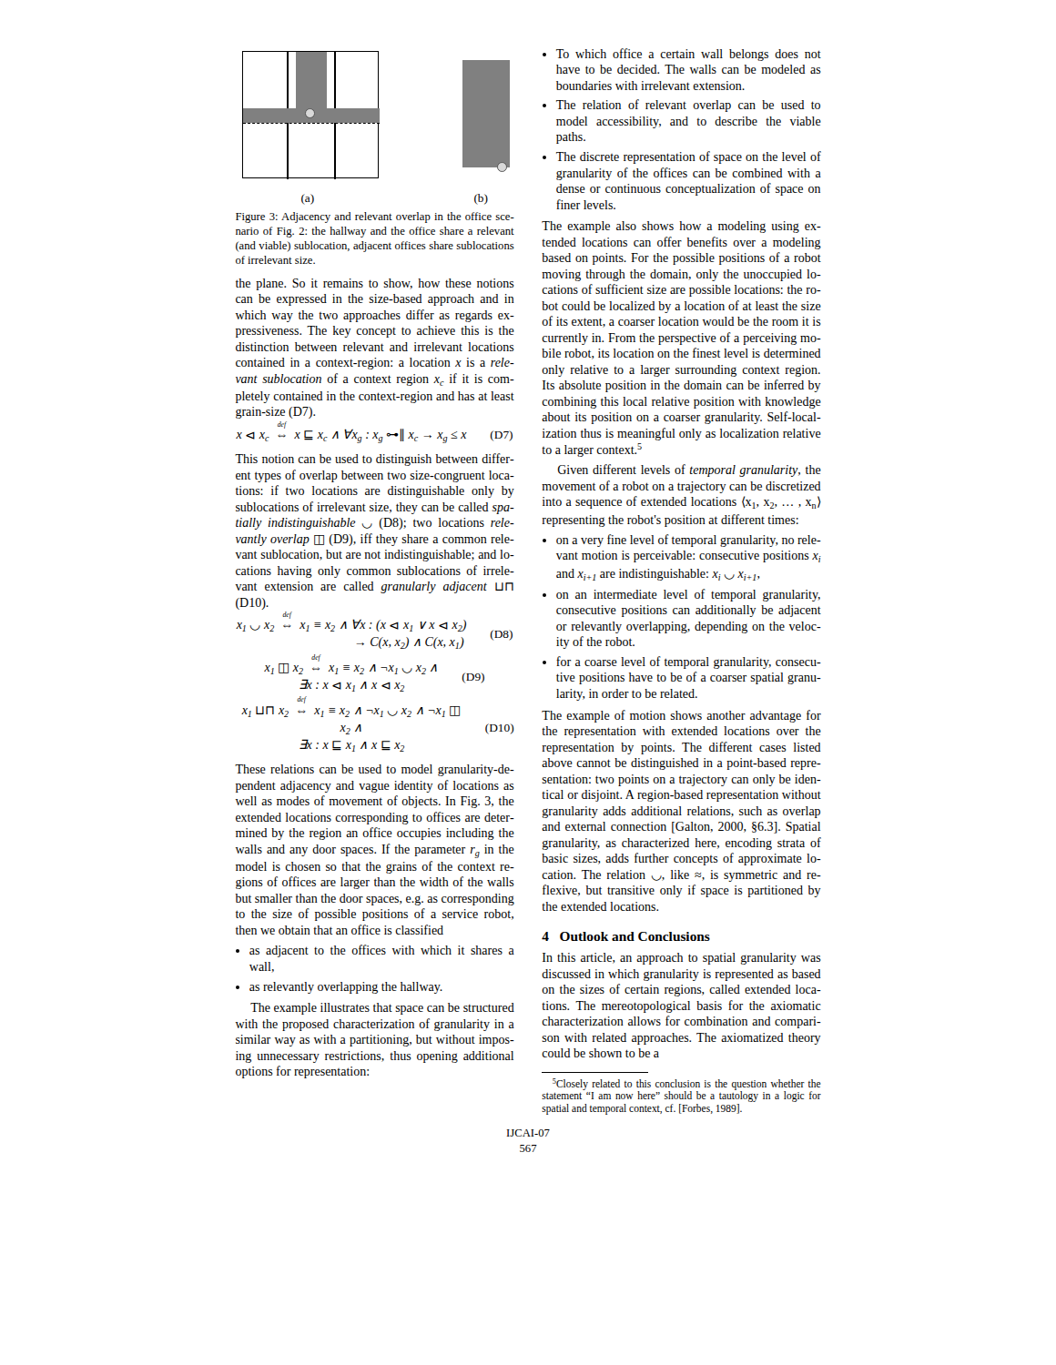(a) (b)
Figure 3: Adjacency and relevant overlap in the office scenario of Fig. 2: the hallway and the office share a relevant (and viable) sublocation, adjacent offices share sublocations of irrelevant size.
the plane. So it remains to show, how these notions can be expressed in the size-based approach and in which way the two approaches differ as regards expressiveness. The key concept to achieve this is the distinction between relevant and irrelevant locations contained in a context-region: a location x is a relevant sublocation of a context region xc if it is completely contained in the context-region and has at least grain-size (D7).
x ⊲ xc def⇔ x ⊑ xc ∧ ∀xg : xg ⊶∥ xc → xg ≤ x
(D7)
This notion can be used to distinguish between different types of overlap between two size-congruent locations: if two locations are distinguishable only by sublocations of irrelevant size, they can be called spatially indistinguishable ◡ (D8); two locations relevantly overlap ◫ (D9), iff they share a common relevant sublocation, but are not indistinguishable; and locations having only common sublocations of irrelevant extension are called granularly adjacent ⊔⊓ (D10).
x1 ◡ x2 def⇔ x1 ≡ x2 ∧ ∀x : (x ⊲ x1 ∨ x ⊲ x2)
→ C(x, x2) ∧ C(x, x1)
(D8)
x1 ◫ x2 def⇔ x1 ≡ x2 ∧ ¬x1 ◡ x2 ∧
∃x : x ⊲ x1 ∧ x ⊲ x2
(D9)
x1 ⊔⊓ x2 def⇔ x1 ≡ x2 ∧ ¬x1 ◡ x2 ∧ ¬x1 ◫ x2 ∧
∃x : x ⊑ x1 ∧ x ⊑ x2
(D10)
These relations can be used to model granularity-dependent adjacency and vague identity of locations as well as modes of movement of objects. In Fig. 3, the extended locations corresponding to offices are determined by the region an office occupies including the walls and any door spaces. If the parameter rg in the model is chosen so that the grains of the context regions of offices are larger than the width of the walls but smaller than the door spaces, e.g. as corresponding to the size of possible positions of a service robot, then we obtain that an office is classified
as adjacent to the offices with which it shares a wall,
as relevantly overlapping the hallway.
The example illustrates that space can be structured with the proposed characterization of granularity in a similar way as with a partitioning, but without imposing unnecessary restrictions, thus opening additional options for representation:
To which office a certain wall belongs does not have to be decided. The walls can be modeled as boundaries with irrelevant extension.
The relation of relevant overlap can be used to model accessibility, and to describe the viable paths.
The discrete representation of space on the level of granularity of the offices can be combined with a dense or continuous conceptualization of space on finer levels.
The example also shows how a modeling using extended locations can offer benefits over a modeling based on points. For the possible positions of a robot moving through the domain, only the unoccupied locations of sufficient size are possible locations: the robot could be localized by a location of at least the size of its extent, a coarser location would be the room it is currently in. From the perspective of a perceiving mobile robot, its location on the finest level is determined only relative to a larger surrounding context region. Its absolute position in the domain can be inferred by combining this local relative position with knowledge about its position on a coarser granularity. Self-localization thus is meaningful only as localization relative to a larger context.5
Given different levels of temporal granularity, the movement of a robot on a trajectory can be discretized into a sequence of extended locations ⟨x1, x2, … , xn⟩ representing the robot's position at different times:
on a very fine level of temporal granularity, no relevant motion is perceivable: consecutive positions xi and xi+1 are indistinguishable: xi ◡ xi+1,
on an intermediate level of temporal granularity, consecutive positions can additionally be adjacent or relevantly overlapping, depending on the velocity of the robot.
for a coarse level of temporal granularity, consecutive positions have to be of a coarser spatial granularity, in order to be related.
The example of motion shows another advantage for the representation with extended locations over the representation by points. The different cases listed above cannot be distinguished in a point-based representation: two points on a trajectory can only be identical or disjoint. A region-based representation without granularity adds additional relations, such as overlap and external connection [Galton, 2000, §6.3]. Spatial granularity, as characterized here, encoding strata of basic sizes, adds further concepts of approximate location. The relation ◡, like ≈, is symmetric and reflexive, but transitive only if space is partitioned by the extended locations.
4 Outlook and Conclusions
In this article, an approach to spatial granularity was discussed in which granularity is represented as based on the sizes of certain regions, called extended locations. The mereotopological basis for the axiomatic characterization allows for combination and comparison with related approaches. The axiomatized theory could be shown to be a
5Closely related to this conclusion is the question whether the statement “I am now here” should be a tautology in a logic for spatial and temporal context, cf. [Forbes, 1989].
IJCAI-07
567